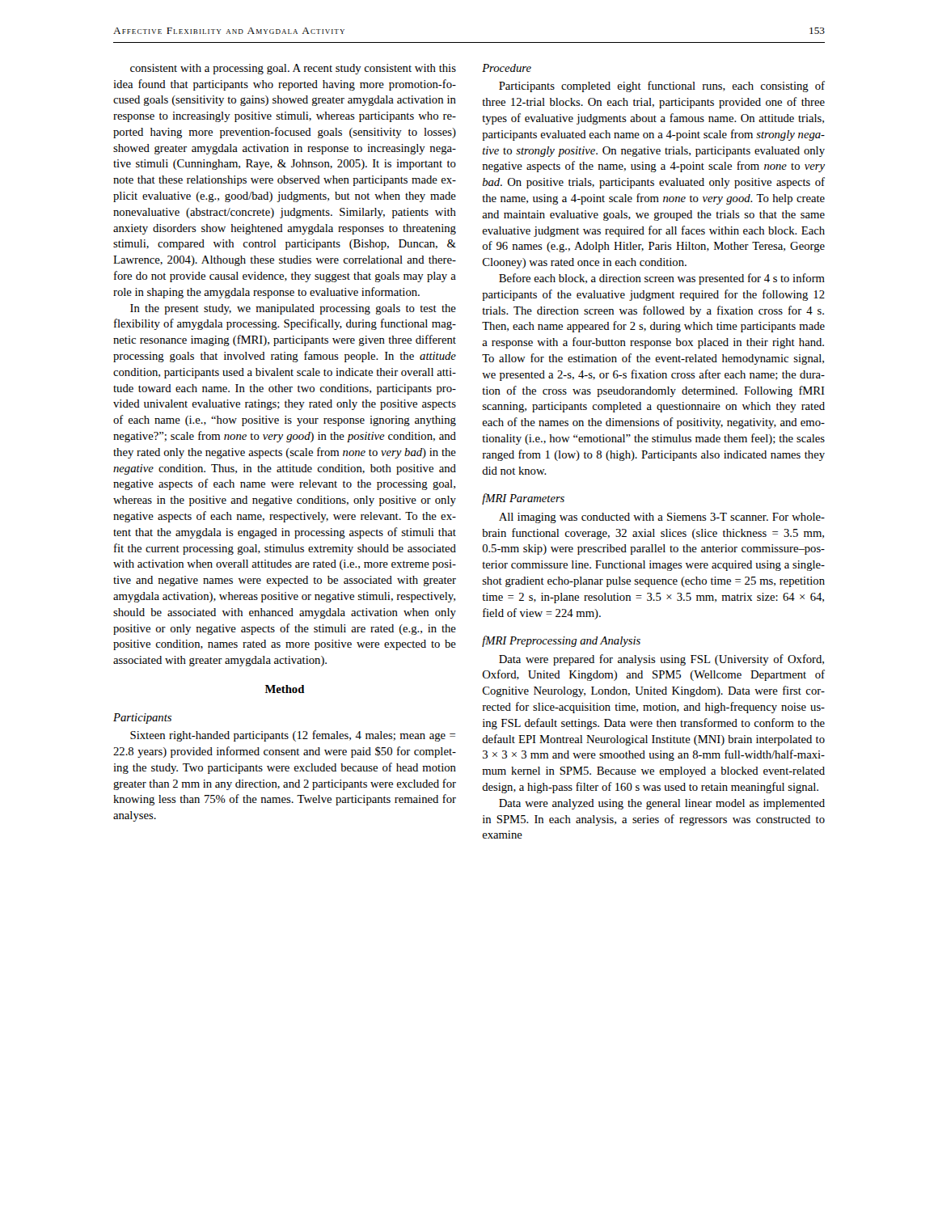Affective Flexibility and Amygdala Activity 153
consistent with a processing goal. A recent study consistent with this idea found that participants who reported having more promotion-focused goals (sensitivity to gains) showed greater amygdala activation in response to increasingly positive stimuli, whereas participants who reported having more prevention-focused goals (sensitivity to losses) showed greater amygdala activation in response to increasingly negative stimuli (Cunningham, Raye, & Johnson, 2005). It is important to note that these relationships were observed when participants made explicit evaluative (e.g., good/bad) judgments, but not when they made nonevaluative (abstract/concrete) judgments. Similarly, patients with anxiety disorders show heightened amygdala responses to threatening stimuli, compared with control participants (Bishop, Duncan, & Lawrence, 2004). Although these studies were correlational and therefore do not provide causal evidence, they suggest that goals may play a role in shaping the amygdala response to evaluative information.
In the present study, we manipulated processing goals to test the flexibility of amygdala processing. Specifically, during functional magnetic resonance imaging (fMRI), participants were given three different processing goals that involved rating famous people. In the attitude condition, participants used a bivalent scale to indicate their overall attitude toward each name. In the other two conditions, participants provided univalent evaluative ratings; they rated only the positive aspects of each name (i.e., “how positive is your response ignoring anything negative?”; scale from none to very good) in the positive condition, and they rated only the negative aspects (scale from none to very bad) in the negative condition. Thus, in the attitude condition, both positive and negative aspects of each name were relevant to the processing goal, whereas in the positive and negative conditions, only positive or only negative aspects of each name, respectively, were relevant. To the extent that the amygdala is engaged in processing aspects of stimuli that fit the current processing goal, stimulus extremity should be associated with activation when overall attitudes are rated (i.e., more extreme positive and negative names were expected to be associated with greater amygdala activation), whereas positive or negative stimuli, respectively, should be associated with enhanced amygdala activation when only positive or only negative aspects of the stimuli are rated (e.g., in the positive condition, names rated as more positive were expected to be associated with greater amygdala activation).
Method
Participants
Sixteen right-handed participants (12 females, 4 males; mean age = 22.8 years) provided informed consent and were paid $50 for completing the study. Two participants were excluded because of head motion greater than 2 mm in any direction, and 2 participants were excluded for knowing less than 75% of the names. Twelve participants remained for analyses.
Procedure
Participants completed eight functional runs, each consisting of three 12-trial blocks. On each trial, participants provided one of three types of evaluative judgments about a famous name. On attitude trials, participants evaluated each name on a 4-point scale from strongly negative to strongly positive. On negative trials, participants evaluated only negative aspects of the name, using a 4-point scale from none to very bad. On positive trials, participants evaluated only positive aspects of the name, using a 4-point scale from none to very good. To help create and maintain evaluative goals, we grouped the trials so that the same evaluative judgment was required for all faces within each block. Each of 96 names (e.g., Adolph Hitler, Paris Hilton, Mother Teresa, George Clooney) was rated once in each condition.
Before each block, a direction screen was presented for 4 s to inform participants of the evaluative judgment required for the following 12 trials. The direction screen was followed by a fixation cross for 4 s. Then, each name appeared for 2 s, during which time participants made a response with a four-button response box placed in their right hand. To allow for the estimation of the event-related hemodynamic signal, we presented a 2-s, 4-s, or 6-s fixation cross after each name; the duration of the cross was pseudorandomly determined. Following fMRI scanning, participants completed a questionnaire on which they rated each of the names on the dimensions of positivity, negativity, and emotionality (i.e., how “emotional” the stimulus made them feel); the scales ranged from 1 (low) to 8 (high). Participants also indicated names they did not know.
fMRI Parameters
All imaging was conducted with a Siemens 3-T scanner. For whole-brain functional coverage, 32 axial slices (slice thickness = 3.5 mm, 0.5-mm skip) were prescribed parallel to the anterior commissure–posterior commissure line. Functional images were acquired using a single-shot gradient echo-planar pulse sequence (echo time = 25 ms, repetition time = 2 s, in-plane resolution = 3.5 × 3.5 mm, matrix size: 64 × 64, field of view = 224 mm).
fMRI Preprocessing and Analysis
Data were prepared for analysis using FSL (University of Oxford, Oxford, United Kingdom) and SPM5 (Wellcome Department of Cognitive Neurology, London, United Kingdom). Data were first corrected for slice-acquisition time, motion, and high-frequency noise using FSL default settings. Data were then transformed to conform to the default EPI Montreal Neurological Institute (MNI) brain interpolated to 3 × 3 × 3 mm and were smoothed using an 8-mm full-width/half-maximum kernel in SPM5. Because we employed a blocked event-related design, a high-pass filter of 160 s was used to retain meaningful signal.
Data were analyzed using the general linear model as implemented in SPM5. In each analysis, a series of regressors was constructed to examine